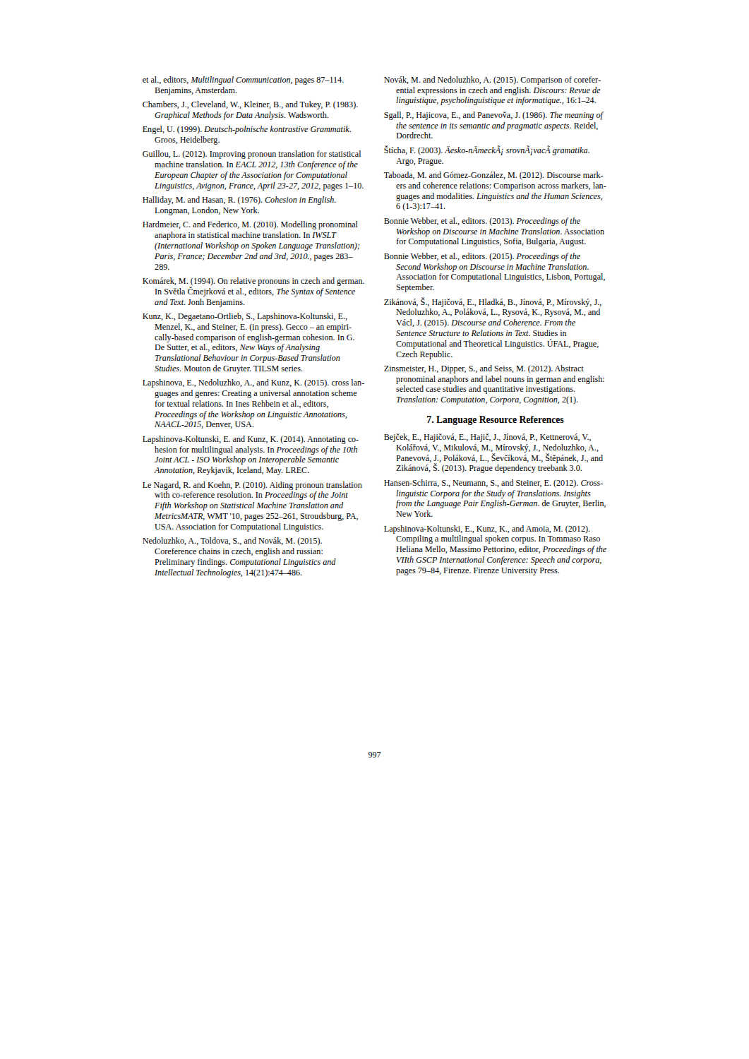et al., editors, Multilingual Communication, pages 87–114. Benjamins, Amsterdam.
Chambers, J., Cleveland, W., Kleiner, B., and Tukey, P. (1983). Graphical Methods for Data Analysis. Wadsworth.
Engel, U. (1999). Deutsch-polnische kontrastive Grammatik. Groos, Heidelberg.
Guillou, L. (2012). Improving pronoun translation for statistical machine translation. In EACL 2012, 13th Conference of the European Chapter of the Association for Computational Linguistics, Avignon, France, April 23-27, 2012, pages 1–10.
Halliday, M. and Hasan, R. (1976). Cohesion in English. Longman, London, New York.
Hardmeier, C. and Federico, M. (2010). Modelling pronominal anaphora in statistical machine translation. In IWSLT (International Workshop on Spoken Language Translation); Paris, France; December 2nd and 3rd, 2010., pages 283–289.
Komárek, M. (1994). On relative pronouns in czech and german. In Světla Čmejrková et al., editors, The Syntax of Sentence and Text. Jonh Benjamins.
Kunz, K., Degaetano-Ortlieb, S., Lapshinova-Koltunski, E., Menzel, K., and Steiner, E. (in press). Gecco – an empirically-based comparison of english-german cohesion. In G. De Sutter, et al., editors, New Ways of Analysing Translational Behaviour in Corpus-Based Translation Studies. Mouton de Gruyter. TILSM series.
Lapshinova, E., Nedoluzhko, A., and Kunz, K. (2015). cross languages and genres: Creating a universal annotation scheme for textual relations. In Ines Rehbein et al., editors, Proceedings of the Workshop on Linguistic Annotations, NAACL-2015, Denver, USA.
Lapshinova-Koltunski, E. and Kunz, K. (2014). Annotating cohesion for multilingual analysis. In Proceedings of the 10th Joint ACL - ISO Workshop on Interoperable Semantic Annotation, Reykjavik, Iceland, May. LREC.
Le Nagard, R. and Koehn, P. (2010). Aiding pronoun translation with co-reference resolution. In Proceedings of the Joint Fifth Workshop on Statistical Machine Translation and MetricsMATR, WMT '10, pages 252–261, Stroudsburg, PA, USA. Association for Computational Linguistics.
Nedoluzhko, A., Toldova, S., and Novák, M. (2015). Coreference chains in czech, english and russian: Preliminary findings. Computational Linguistics and Intellectual Technologies, 14(21):474–486.
Novák, M. and Nedoluzhko, A. (2015). Comparison of coreferential expressions in czech and english. Discours: Revue de linguistique, psycholinguistique et informatique., 16:1–24.
Sgall, P., Hajicova, E., and Panevov̌a, J. (1986). The meaning of the sentence in its semantic and pragmatic aspects. Reidel, Dordrecht.
Štícha, F. (2003). Äesko-nÄmeckÃ¡ srovnÃ¡vacÃ gramatika. Argo, Prague.
Taboada, M. and Gómez-González, M. (2012). Discourse markers and coherence relations: Comparison across markers, languages and modalities. Linguistics and the Human Sciences, 6 (1-3):17–41.
Bonnie Webber, et al., editors. (2013). Proceedings of the Workshop on Discourse in Machine Translation. Association for Computational Linguistics, Sofia, Bulgaria, August.
Bonnie Webber, et al., editors. (2015). Proceedings of the Second Workshop on Discourse in Machine Translation. Association for Computational Linguistics, Lisbon, Portugal, September.
Zikánová, Š., Hajičová, E., Hladká, B., Jínová, P., Mírovský, J., Nedoluzhko, A., Poláková, L., Rysová, K., Rysová, M., and Václ, J. (2015). Discourse and Coherence. From the Sentence Structure to Relations in Text. Studies in Computational and Theoretical Linguistics. ÚFAL, Prague, Czech Republic.
Zinsmeister, H., Dipper, S., and Seiss, M. (2012). Abstract pronominal anaphors and label nouns in german and english: selected case studies and quantitative investigations. Translation: Computation, Corpora, Cognition, 2(1).
7. Language Resource References
Bejček, E., Hajičová, E., Hajič, J., Jínová, P., Kettnerová, V., Kolářová, V., Mikulová, M., Mírovský, J., Nedoluzhko, A., Panevová, J., Poláková, L., Ševčíková, M., Štěpánek, J., and Zikánová, Š. (2013). Prague dependency treebank 3.0.
Hansen-Schirra, S., Neumann, S., and Steiner, E. (2012). Cross-linguistic Corpora for the Study of Translations. Insights from the Language Pair English-German. de Gruyter, Berlin, New York.
Lapshinova-Koltunski, E., Kunz, K., and Amoia, M. (2012). Compiling a multilingual spoken corpus. In Tommaso Raso Heliana Mello, Massimo Pettorino, editor, Proceedings of the VIIth GSCP International Conference: Speech and corpora, pages 79–84, Firenze. Firenze University Press.
997